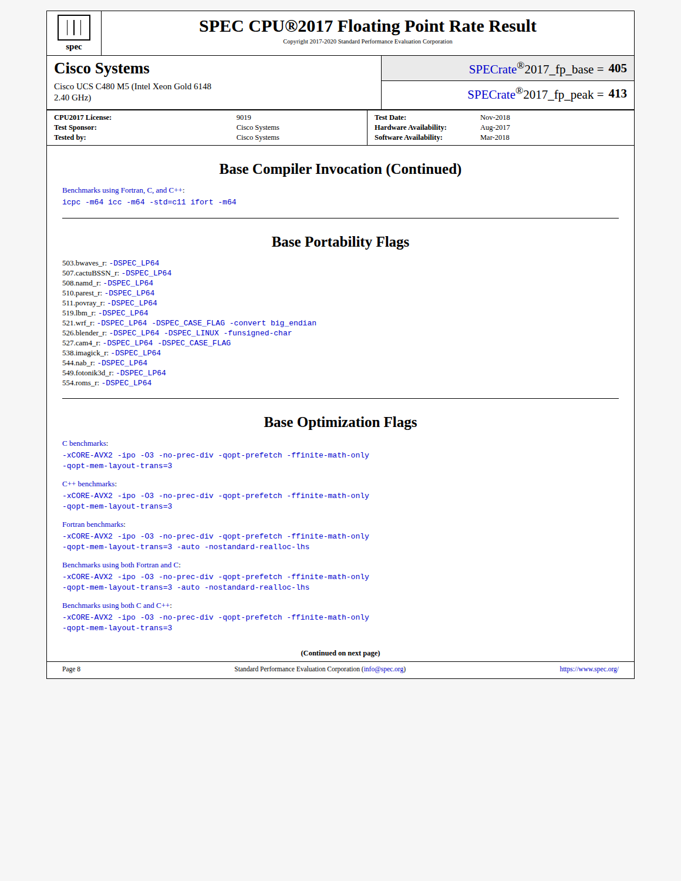spec
SPEC CPU®2017 Floating Point Rate Result
Copyright 2017-2020 Standard Performance Evaluation Corporation
Cisco Systems
Cisco UCS C480 M5 (Intel Xeon Gold 6148
2.40 GHz)
SPECrate®2017_fp_base = 405
SPECrate®2017_fp_peak = 413
| CPU2017 License: | 9019 |
| Test Sponsor: | Cisco Systems |
| Tested by: | Cisco Systems |
| Test Date: | Nov-2018 |
| Hardware Availability: | Aug-2017 |
| Software Availability: | Mar-2018 |
Base Compiler Invocation (Continued)
Benchmarks using Fortran, C, and C++:
icpc -m64 icc -m64 -std=c11 ifort -m64
Base Portability Flags
503.bwaves_r: -DSPEC_LP64
507.cactuBSSN_r: -DSPEC_LP64
508.namd_r: -DSPEC_LP64
510.parest_r: -DSPEC_LP64
511.povray_r: -DSPEC_LP64
519.lbm_r: -DSPEC_LP64
521.wrf_r: -DSPEC_LP64 -DSPEC_CASE_FLAG -convert big_endian
526.blender_r: -DSPEC_LP64 -DSPEC_LINUX -funsigned-char
527.cam4_r: -DSPEC_LP64 -DSPEC_CASE_FLAG
538.imagick_r: -DSPEC_LP64
544.nab_r: -DSPEC_LP64
549.fotonik3d_r: -DSPEC_LP64
554.roms_r: -DSPEC_LP64
Base Optimization Flags
C benchmarks:
-xCORE-AVX2 -ipo -O3 -no-prec-div -qopt-prefetch -ffinite-math-only
-qopt-mem-layout-trans=3
C++ benchmarks:
-xCORE-AVX2 -ipo -O3 -no-prec-div -qopt-prefetch -ffinite-math-only
-qopt-mem-layout-trans=3
Fortran benchmarks:
-xCORE-AVX2 -ipo -O3 -no-prec-div -qopt-prefetch -ffinite-math-only
-qopt-mem-layout-trans=3 -auto -nostandard-realloc-lhs
Benchmarks using both Fortran and C:
-xCORE-AVX2 -ipo -O3 -no-prec-div -qopt-prefetch -ffinite-math-only
-qopt-mem-layout-trans=3 -auto -nostandard-realloc-lhs
Benchmarks using both C and C++:
-xCORE-AVX2 -ipo -O3 -no-prec-div -qopt-prefetch -ffinite-math-only
-qopt-mem-layout-trans=3
(Continued on next page)
Page 8
Standard Performance Evaluation Corporation (info@spec.org)
https://www.spec.org/